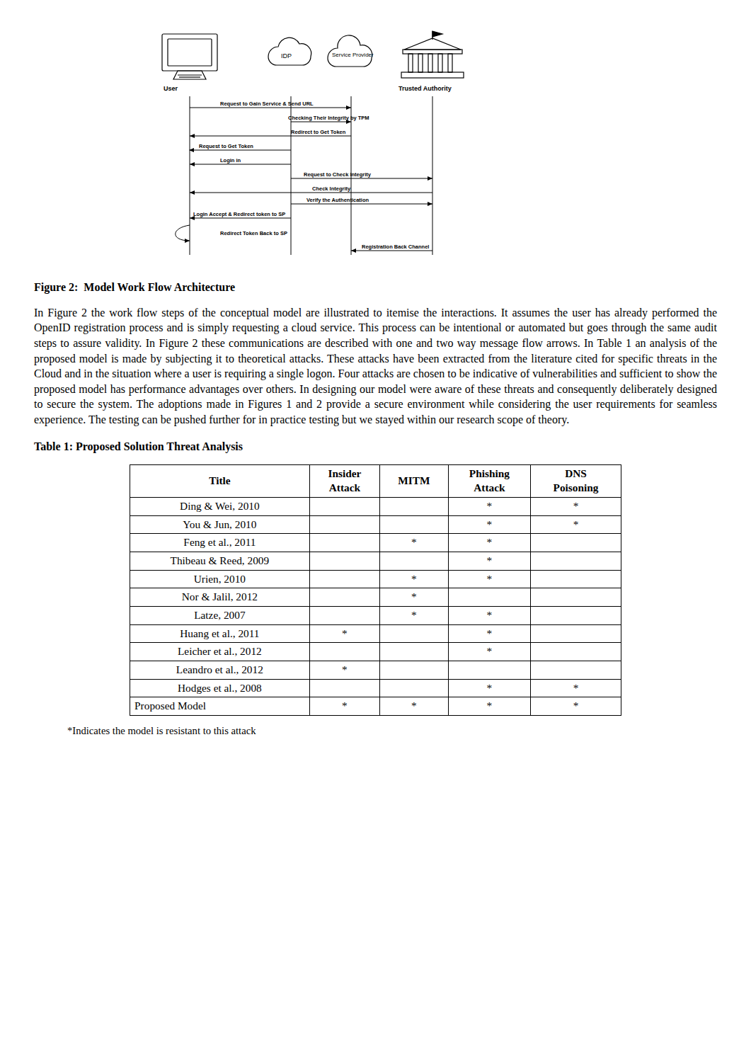User IDP Service Provider Trusted Authority Request to Gain Service & Send URL Checking Their Integrity by TPM Redirect to Get Token Request to Get Token Login in Request to Check Integrity Check Integrity Verify the Authentication Login Accept & Redirect token to SP Redirect Token Back to SP Registration Back Channel
Figure 2: Model Work Flow Architecture
In Figure 2 the work flow steps of the conceptual model are illustrated to itemise the interactions. It assumes the user has already performed the OpenID registration process and is simply requesting a cloud service. This process can be intentional or automated but goes through the same audit steps to assure validity. In Figure 2 these communications are described with one and two way message flow arrows. In Table 1 an analysis of the proposed model is made by subjecting it to theoretical attacks. These attacks have been extracted from the literature cited for specific threats in the Cloud and in the situation where a user is requiring a single logon. Four attacks are chosen to be indicative of vulnerabilities and sufficient to show the proposed model has performance advantages over others. In designing our model were aware of these threats and consequently deliberately designed to secure the system. The adoptions made in Figures 1 and 2 provide a secure environment while considering the user requirements for seamless experience. The testing can be pushed further for in practice testing but we stayed within our research scope of theory.
Table 1: Proposed Solution Threat Analysis
| Title | Insider Attack | MITM | Phishing Attack | DNS Poisoning |
| --- | --- | --- | --- | --- |
| Ding & Wei, 2010 | | | * | * |
| You & Jun, 2010 | | | * | * |
| Feng et al., 2011 | | * | * | |
| Thibeau & Reed, 2009 | | | * | |
| Urien, 2010 | | * | * | |
| Nor & Jalil, 2012 | | * | | |
| Latze, 2007 | | * | * | |
| Huang et al., 2011 | * | | * | |
| Leicher et al., 2012 | | | * | |
| Leandro et al., 2012 | * | | | |
| Hodges et al., 2008 | | | * | * |
| Proposed Model | * | * | * | * |
*Indicates the model is resistant to this attack